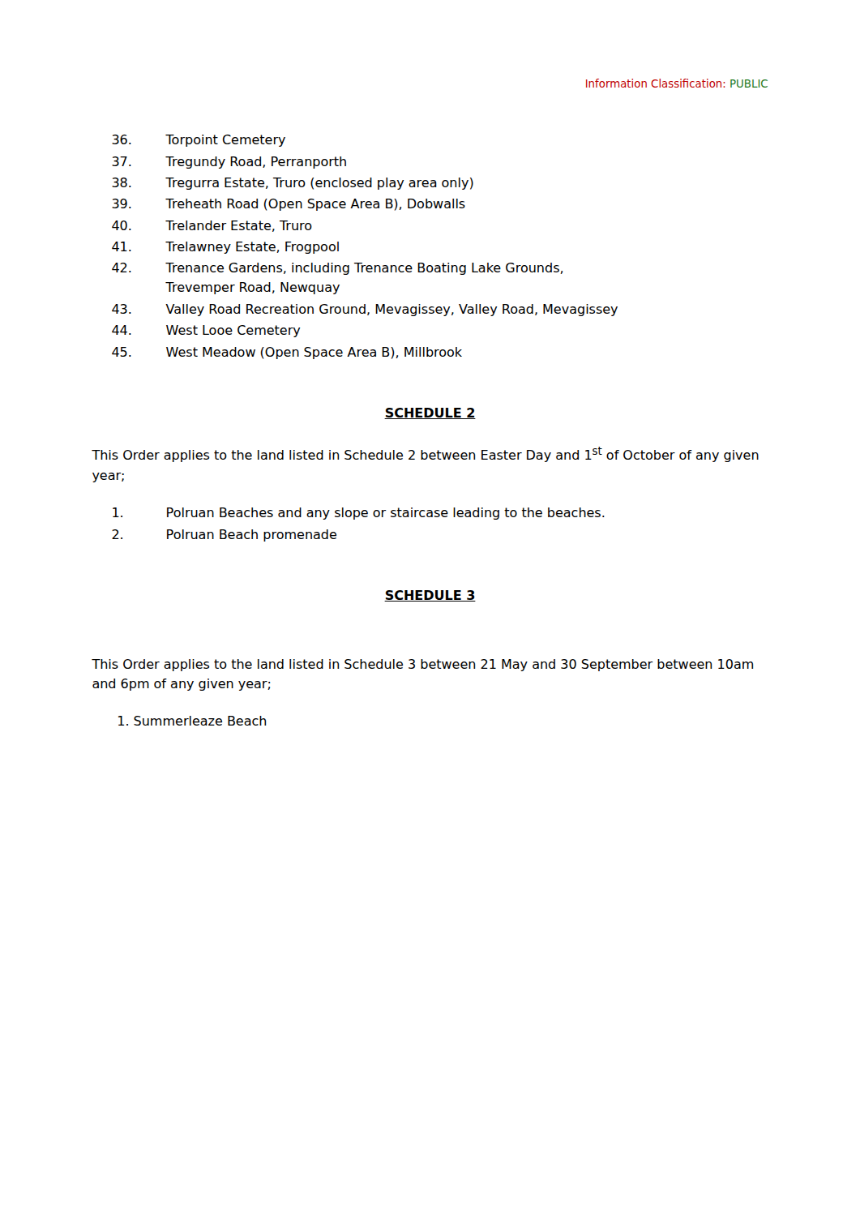Information Classification: PUBLIC
36. Torpoint Cemetery
37. Tregundy Road, Perranporth
38. Tregurra Estate, Truro (enclosed play area only)
39. Treheath Road (Open Space Area B), Dobwalls
40. Trelander Estate, Truro
41. Trelawney Estate, Frogpool
42. Trenance Gardens, including Trenance Boating Lake Grounds,Trevemper Road, Newquay
43. Valley Road Recreation Ground, Mevagissey, Valley Road, Mevagissey
44. West Looe Cemetery
45. West Meadow (Open Space Area B), Millbrook
SCHEDULE 2
This Order applies to the land listed in Schedule 2 between Easter Day and 1st of October of any given year;
1. Polruan Beaches and any slope or staircase leading to the beaches.
2. Polruan Beach promenade
SCHEDULE 3
This Order applies to the land listed in Schedule 3 between 21 May and 30 September between 10am and 6pm of any given year;
Summerleaze Beach